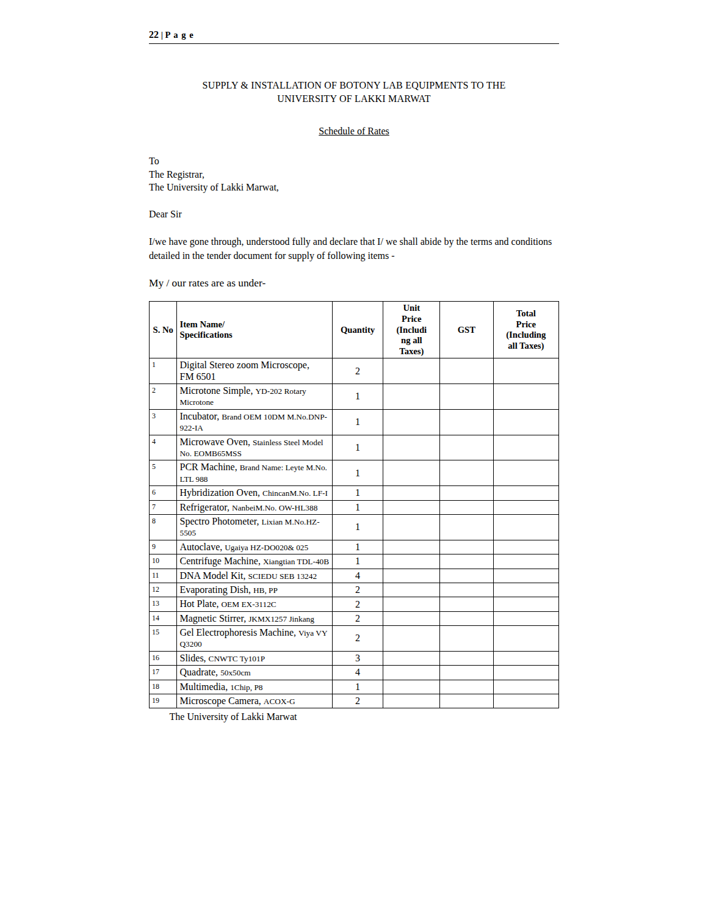22 | P a g e
SUPPLY & INSTALLATION OF BOTONY LAB EQUIPMENTS TO THE
UNIVERSITY OF LAKKI MARWAT
Schedule of Rates
To
The Registrar,
The University of Lakki Marwat,
Dear Sir
I/we have gone through, understood fully and declare that I/ we shall abide by the terms and conditions detailed in the tender document for supply of following items -
My / our rates are as under-
| S. No | Item Name/ Specifications | Quantity | Unit Price (Includi ng all Taxes) | GST | Total Price (Including all Taxes) |
| --- | --- | --- | --- | --- | --- |
| 1 | Digital Stereo zoom Microscope, FM 6501 | 2 | | | |
| 2 | Microtone Simple, YD-202 Rotary Microtone | 1 | | | |
| 3 | Incubator, Brand OEM 10DM M.No.DNP-922-IA | 1 | | | |
| 4 | Microwave Oven, Stainless Steel Model No. EOMB65MSS | 1 | | | |
| 5 | PCR Machine, Brand Name: Leyte M.No. LTL 988 | 1 | | | |
| 6 | Hybridization Oven, ChincanM.No. LF-I | 1 | | | |
| 7 | Refrigerator, NanbeiM.No. OW-HL388 | 1 | | | |
| 8 | Spectro Photometer, Lixian M.No.HZ-5505 | 1 | | | |
| 9 | Autoclave, Ugaiya HZ-DO020& 025 | 1 | | | |
| 10 | Centrifuge Machine, Xiangtian TDL-40B | 1 | | | |
| 11 | DNA Model Kit, SCIEDU SEB 13242 | 4 | | | |
| 12 | Evaporating Dish, HB, PP | 2 | | | |
| 13 | Hot Plate, OEM EX-3112C | 2 | | | |
| 14 | Magnetic Stirrer, JKMX1257 Jinkang | 2 | | | |
| 15 | Gel Electrophoresis Machine, Viya VY Q3200 | 2 | | | |
| 16 | Slides, CNWTC Ty101P | 3 | | | |
| 17 | Quadrate, 50x50cm | 4 | | | |
| 18 | Multimedia, 1Chip, P8 | 1 | | | |
| 19 | Microscope Camera, ACOX-G | 2 | | | |
The University of Lakki Marwat